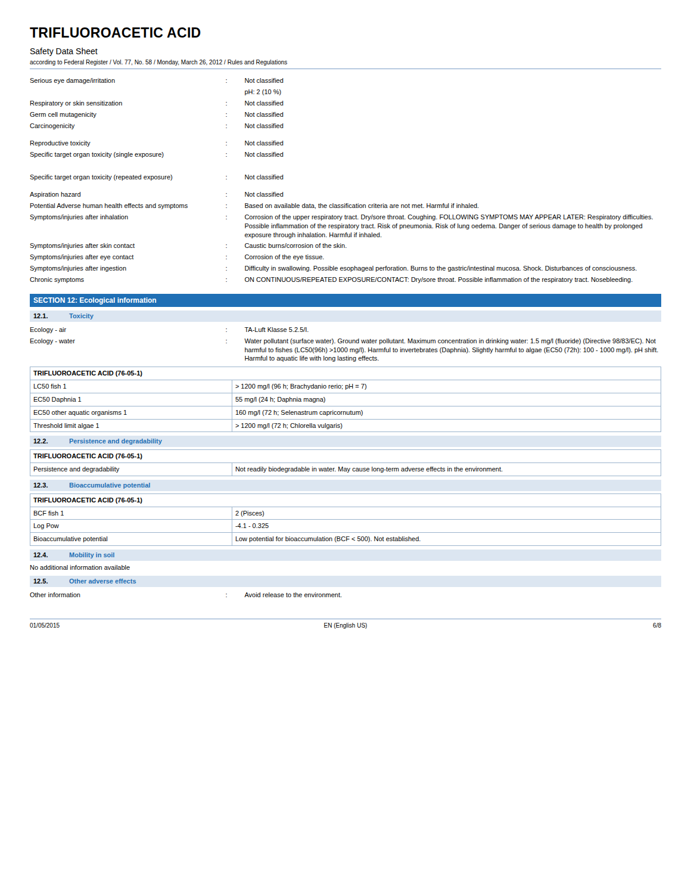TRIFLUOROACETIC ACID
Safety Data Sheet
according to Federal Register / Vol. 77, No. 58 / Monday, March 26, 2012 / Rules and Regulations
| Serious eye damage/irritation | : | Not classified |
| | | pH: 2 (10 %) |
| Respiratory or skin sensitization | : | Not classified |
| Germ cell mutagenicity | : | Not classified |
| Carcinogenicity | : | Not classified |
| Reproductive toxicity | : | Not classified |
| Specific target organ toxicity (single exposure) | : | Not classified |
| Specific target organ toxicity (repeated exposure) | : | Not classified |
| Aspiration hazard | : | Not classified |
| Potential Adverse human health effects and symptoms | : | Based on available data, the classification criteria are not met. Harmful if inhaled. |
| Symptoms/injuries after inhalation | : | Corrosion of the upper respiratory tract. Dry/sore throat. Coughing. FOLLOWING SYMPTOMS MAY APPEAR LATER: Respiratory difficulties. Possible inflammation of the respiratory tract. Risk of pneumonia. Risk of lung oedema. Danger of serious damage to health by prolonged exposure through inhalation. Harmful if inhaled. |
| Symptoms/injuries after skin contact | : | Caustic burns/corrosion of the skin. |
| Symptoms/injuries after eye contact | : | Corrosion of the eye tissue. |
| Symptoms/injuries after ingestion | : | Difficulty in swallowing. Possible esophageal perforation. Burns to the gastric/intestinal mucosa. Shock. Disturbances of consciousness. |
| Chronic symptoms | : | ON CONTINUOUS/REPEATED EXPOSURE/CONTACT: Dry/sore throat. Possible inflammation of the respiratory tract. Nosebleeding. |
SECTION 12: Ecological information
12.1. Toxicity
| Ecology - air | : | TA-Luft Klasse 5.2.5/I. |
| Ecology - water | : | Water pollutant (surface water). Ground water pollutant. Maximum concentration in drinking water: 1.5 mg/l (fluoride) (Directive 98/83/EC). Not harmful to fishes (LC50(96h) >1000 mg/l). Harmful to invertebrates (Daphnia). Slightly harmful to algae (EC50 (72h): 100 - 1000 mg/l). pH shift. Harmful to aquatic life with long lasting effects. |
| TRIFLUOROACETIC ACID (76-05-1) |
| --- |
| LC50 fish 1 | > 1200 mg/l (96 h; Brachydanio rerio; pH = 7) |
| EC50 Daphnia 1 | 55 mg/l (24 h; Daphnia magna) |
| EC50 other aquatic organisms 1 | 160 mg/l (72 h; Selenastrum capricornutum) |
| Threshold limit algae 1 | > 1200 mg/l (72 h; Chlorella vulgaris) |
12.2. Persistence and degradability
| TRIFLUOROACETIC ACID (76-05-1) |
| --- |
| Persistence and degradability | Not readily biodegradable in water. May cause long-term adverse effects in the environment. |
12.3. Bioaccumulative potential
| TRIFLUOROACETIC ACID (76-05-1) |
| --- |
| BCF fish 1 | 2 (Pisces) |
| Log Pow | -4.1 - 0.325 |
| Bioaccumulative potential | Low potential for bioaccumulation (BCF < 500). Not established. |
12.4. Mobility in soil
No additional information available
12.5. Other adverse effects
| Other information | : | Avoid release to the environment. |
01/05/2015
EN (English US)
6/8